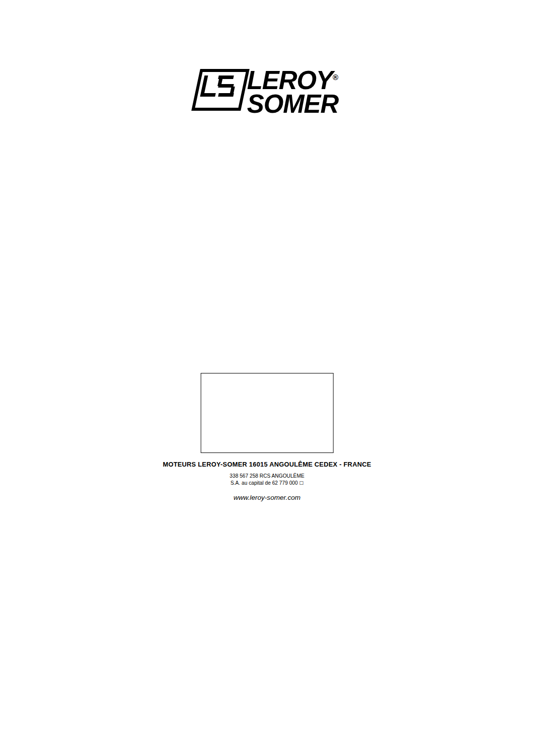LEROY®
SOMER
MOTEURS LEROY-SOMER 16015 ANGOULÊME CEDEX - FRANCE
338 567 258 RCS ANGOULÊME
S.A. au capital de 62 779 000 □
www.leroy-somer.com